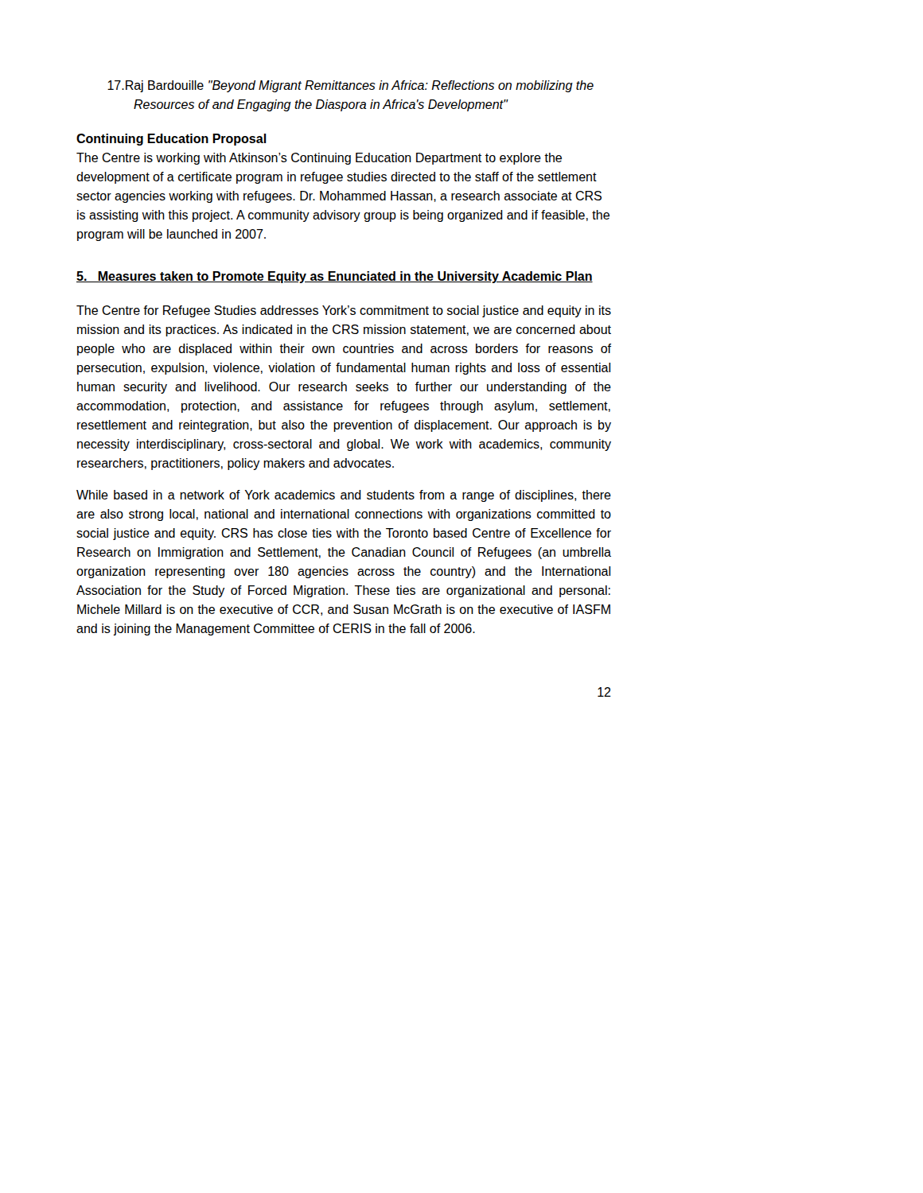17. Raj Bardouille "Beyond Migrant Remittances in Africa: Reflections on mobilizing the Resources of and Engaging the Diaspora in Africa's Development"
Continuing Education Proposal
The Centre is working with Atkinson’s Continuing Education Department to explore the development of a certificate program in refugee studies directed to the staff of the settlement sector agencies working with refugees. Dr. Mohammed Hassan, a research associate at CRS is assisting with this project. A community advisory group is being organized and if feasible, the program will be launched in 2007.
5. Measures taken to Promote Equity as Enunciated in the University Academic Plan
The Centre for Refugee Studies addresses York’s commitment to social justice and equity in its mission and its practices. As indicated in the CRS mission statement, we are concerned about people who are displaced within their own countries and across borders for reasons of persecution, expulsion, violence, violation of fundamental human rights and loss of essential human security and livelihood. Our research seeks to further our understanding of the accommodation, protection, and assistance for refugees through asylum, settlement, resettlement and reintegration, but also the prevention of displacement. Our approach is by necessity interdisciplinary, cross-sectoral and global. We work with academics, community researchers, practitioners, policy makers and advocates.
While based in a network of York academics and students from a range of disciplines, there are also strong local, national and international connections with organizations committed to social justice and equity. CRS has close ties with the Toronto based Centre of Excellence for Research on Immigration and Settlement, the Canadian Council of Refugees (an umbrella organization representing over 180 agencies across the country) and the International Association for the Study of Forced Migration. These ties are organizational and personal: Michele Millard is on the executive of CCR, and Susan McGrath is on the executive of IASFM and is joining the Management Committee of CERIS in the fall of 2006.
12